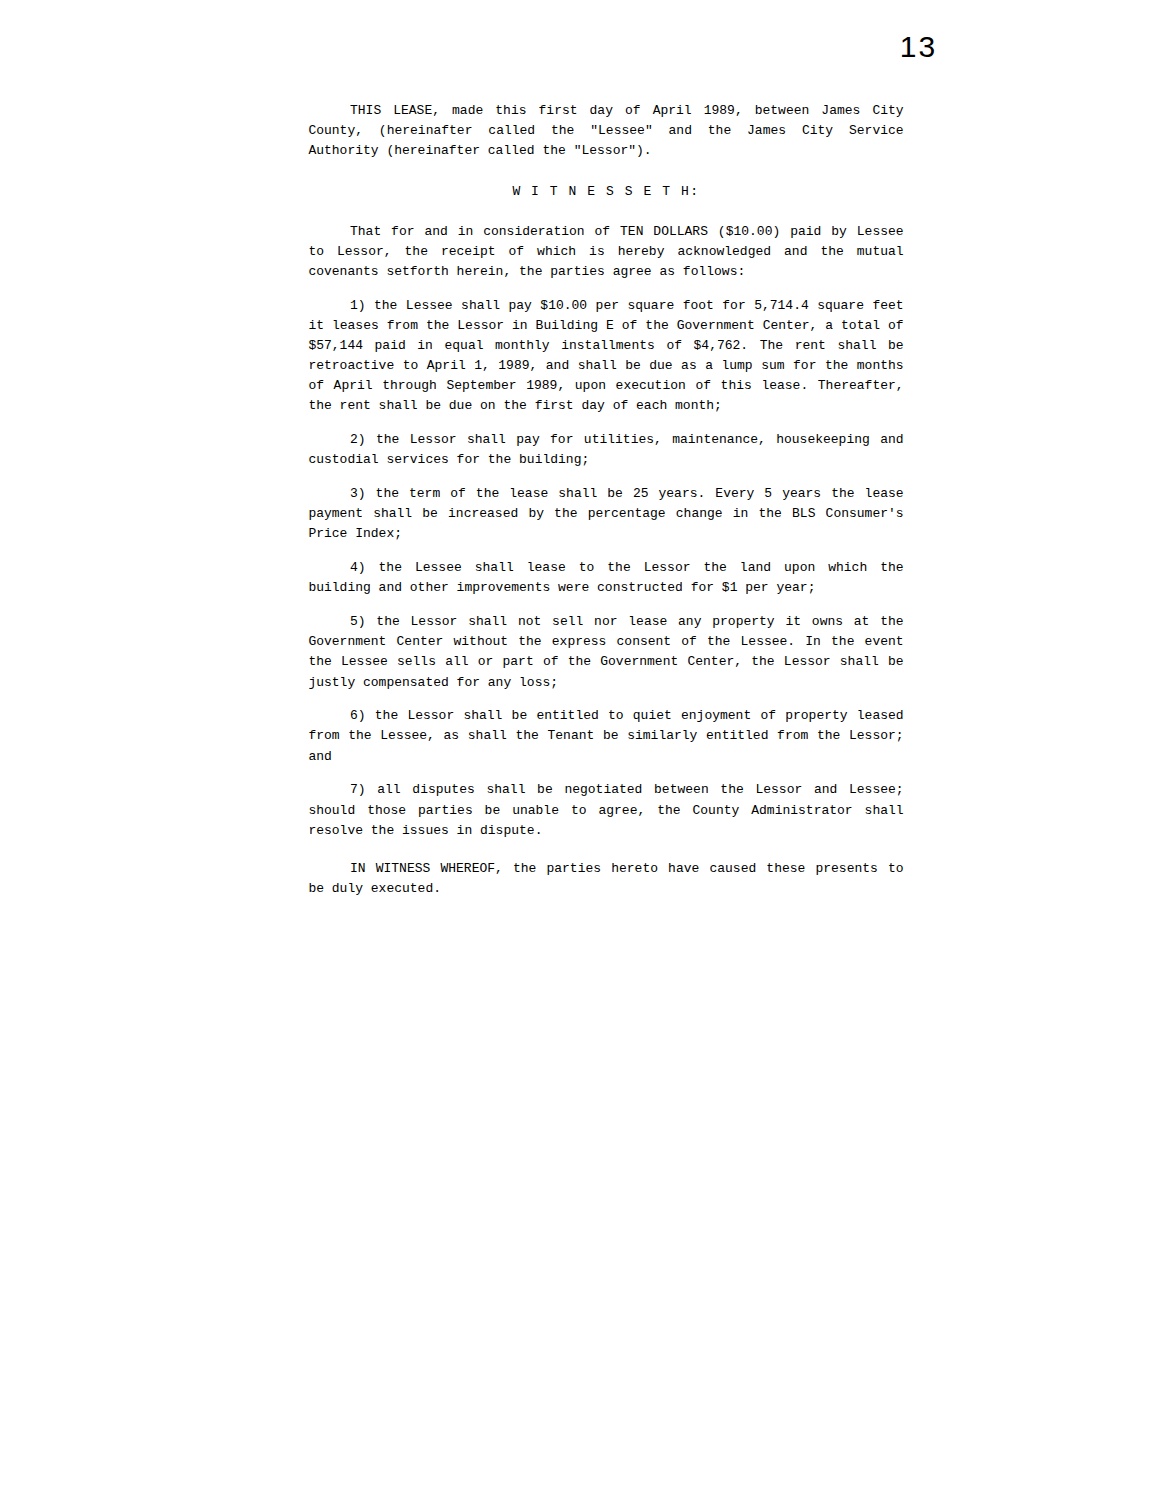13
THIS LEASE, made this first day of April 1989, between James City County, (hereinafter called the "Lessee" and the James City Service Authority (hereinafter called the "Lessor").
W I T N E S S E T H:
That for and in consideration of TEN DOLLARS ($10.00) paid by Lessee to Lessor, the receipt of which is hereby acknowledged and the mutual covenants setforth herein, the parties agree as follows:
1) the Lessee shall pay $10.00 per square foot for 5,714.4 square feet it leases from the Lessor in Building E of the Government Center, a total of $57,144 paid in equal monthly installments of $4,762. The rent shall be retroactive to April 1, 1989, and shall be due as a lump sum for the months of April through September 1989, upon execution of this lease. Thereafter, the rent shall be due on the first day of each month;
2) the Lessor shall pay for utilities, maintenance, housekeeping and custodial services for the building;
3) the term of the lease shall be 25 years. Every 5 years the lease payment shall be increased by the percentage change in the BLS Consumer's Price Index;
4) the Lessee shall lease to the Lessor the land upon which the building and other improvements were constructed for $1 per year;
5) the Lessor shall not sell nor lease any property it owns at the Government Center without the express consent of the Lessee. In the event the Lessee sells all or part of the Government Center, the Lessor shall be justly compensated for any loss;
6) the Lessor shall be entitled to quiet enjoyment of property leased from the Lessee, as shall the Tenant be similarly entitled from the Lessor; and
7) all disputes shall be negotiated between the Lessor and Lessee; should those parties be unable to agree, the County Administrator shall resolve the issues in dispute.
IN WITNESS WHEREOF, the parties hereto have caused these presents to be duly executed.